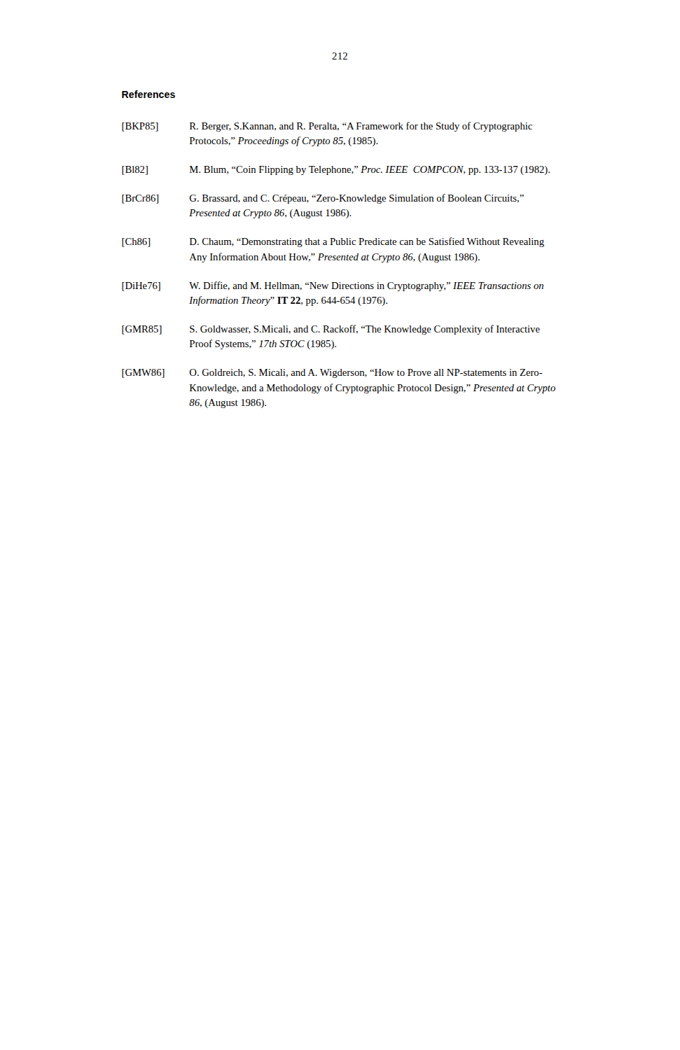212
References
[BKP85]
R. Berger, S.Kannan, and R. Peralta, “A Framework for the Study of Cryptographic Protocols,” Proceedings of Crypto 85, (1985).
[Bl82]
M. Blum, “Coin Flipping by Telephone,” Proc. IEEE COMPCON, pp. 133-137 (1982).
[BrCr86]
G. Brassard, and C. Crépeau, “Zero-Knowledge Simulation of Boolean Circuits,” Presented at Crypto 86, (August 1986).
[Ch86]
D. Chaum, “Demonstrating that a Public Predicate can be Satisfied Without Revealing Any Information About How,” Presented at Crypto 86, (August 1986).
[DiHe76]
W. Diffie, and M. Hellman, “New Directions in Cryptography,” IEEE Transactions on Information Theory” IT 22, pp. 644-654 (1976).
[GMR85]
S. Goldwasser, S.Micali, and C. Rackoff, “The Knowledge Complexity of Interactive Proof Systems,” 17th STOC (1985).
[GMW86]
O. Goldreich, S. Micali, and A. Wigderson, “How to Prove all NP-statements in Zero-Knowledge, and a Methodology of Cryptographic Protocol Design,” Presented at Crypto 86, (August 1986).